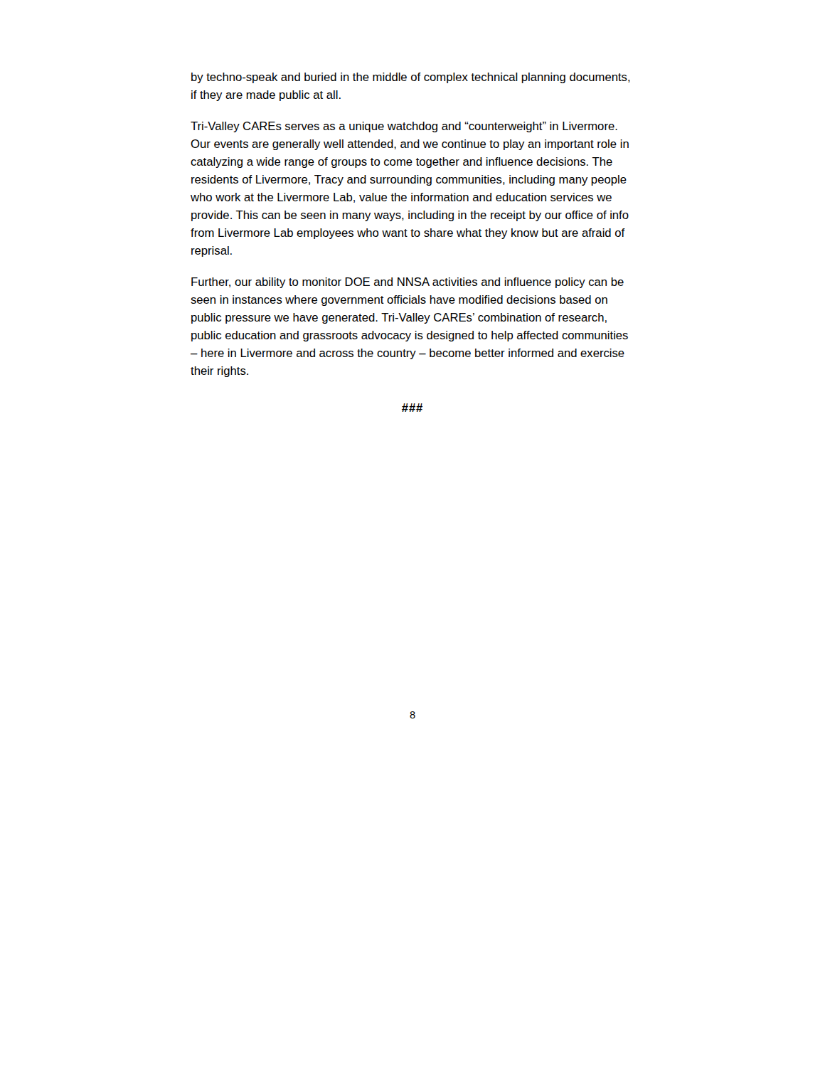by techno-speak and buried in the middle of complex technical planning documents, if they are made public at all.
Tri-Valley CAREs serves as a unique watchdog and “counterweight” in Livermore. Our events are generally well attended, and we continue to play an important role in catalyzing a wide range of groups to come together and influence decisions. The residents of Livermore, Tracy and surrounding communities, including many people who work at the Livermore Lab, value the information and education services we provide. This can be seen in many ways, including in the receipt by our office of info from Livermore Lab employees who want to share what they know but are afraid of reprisal.
Further, our ability to monitor DOE and NNSA activities and influence policy can be seen in instances where government officials have modified decisions based on public pressure we have generated. Tri-Valley CAREs’ combination of research, public education and grassroots advocacy is designed to help affected communities – here in Livermore and across the country – become better informed and exercise their rights.
###
8